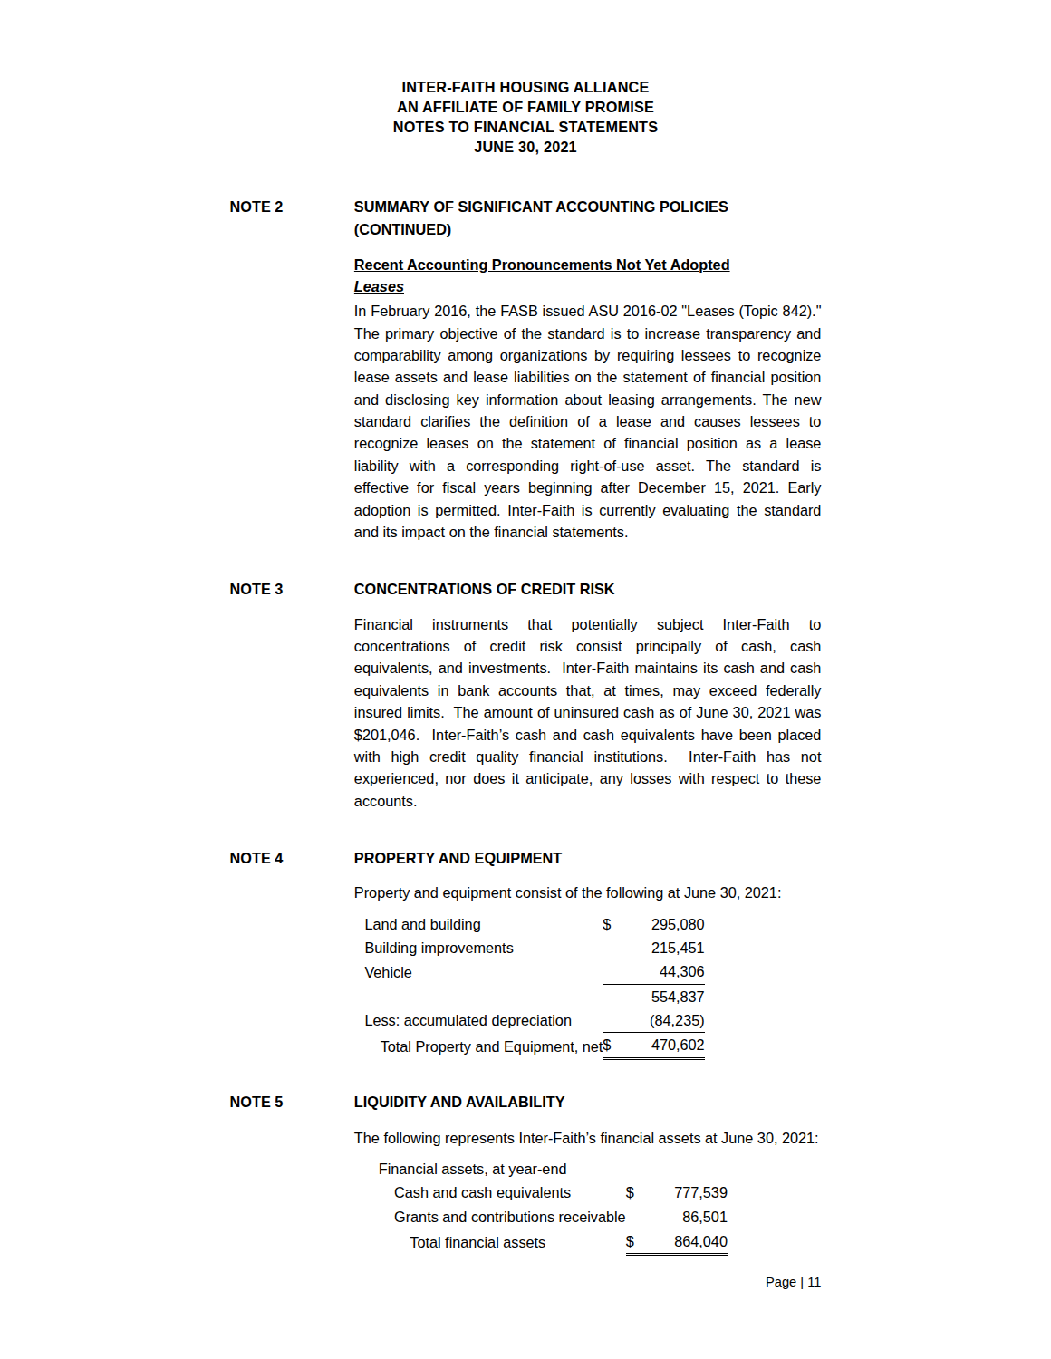INTER-FAITH HOUSING ALLIANCE
AN AFFILIATE OF FAMILY PROMISE
NOTES TO FINANCIAL STATEMENTS
JUNE 30, 2021
NOTE 2
SUMMARY OF SIGNIFICANT ACCOUNTING POLICIES (CONTINUED)
Recent Accounting Pronouncements Not Yet Adopted
Leases
In February 2016, the FASB issued ASU 2016-02 "Leases (Topic 842)." The primary objective of the standard is to increase transparency and comparability among organizations by requiring lessees to recognize lease assets and lease liabilities on the statement of financial position and disclosing key information about leasing arrangements. The new standard clarifies the definition of a lease and causes lessees to recognize leases on the statement of financial position as a lease liability with a corresponding right-of-use asset. The standard is effective for fiscal years beginning after December 15, 2021. Early adoption is permitted. Inter-Faith is currently evaluating the standard and its impact on the financial statements.
NOTE 3
CONCENTRATIONS OF CREDIT RISK
Financial instruments that potentially subject Inter-Faith to concentrations of credit risk consist principally of cash, cash equivalents, and investments. Inter-Faith maintains its cash and cash equivalents in bank accounts that, at times, may exceed federally insured limits. The amount of uninsured cash as of June 30, 2021 was $201,046. Inter-Faith’s cash and cash equivalents have been placed with high credit quality financial institutions. Inter-Faith has not experienced, nor does it anticipate, any losses with respect to these accounts.
NOTE 4
PROPERTY AND EQUIPMENT
Property and equipment consist of the following at June 30, 2021:
| Land and building | $ | 295,080 |
| Building improvements | | 215,451 |
| Vehicle | | 44,306 |
| | | 554,837 |
| Less: accumulated depreciation | | (84,235) |
| Total Property and Equipment, net | $ | 470,602 |
NOTE 5
LIQUIDITY AND AVAILABILITY
The following represents Inter-Faith’s financial assets at June 30, 2021:
| Financial assets, at year-end | | |
| Cash and cash equivalents | $ | 777,539 |
| Grants and contributions receivable | | 86,501 |
| Total financial assets | $ | 864,040 |
Page | 11